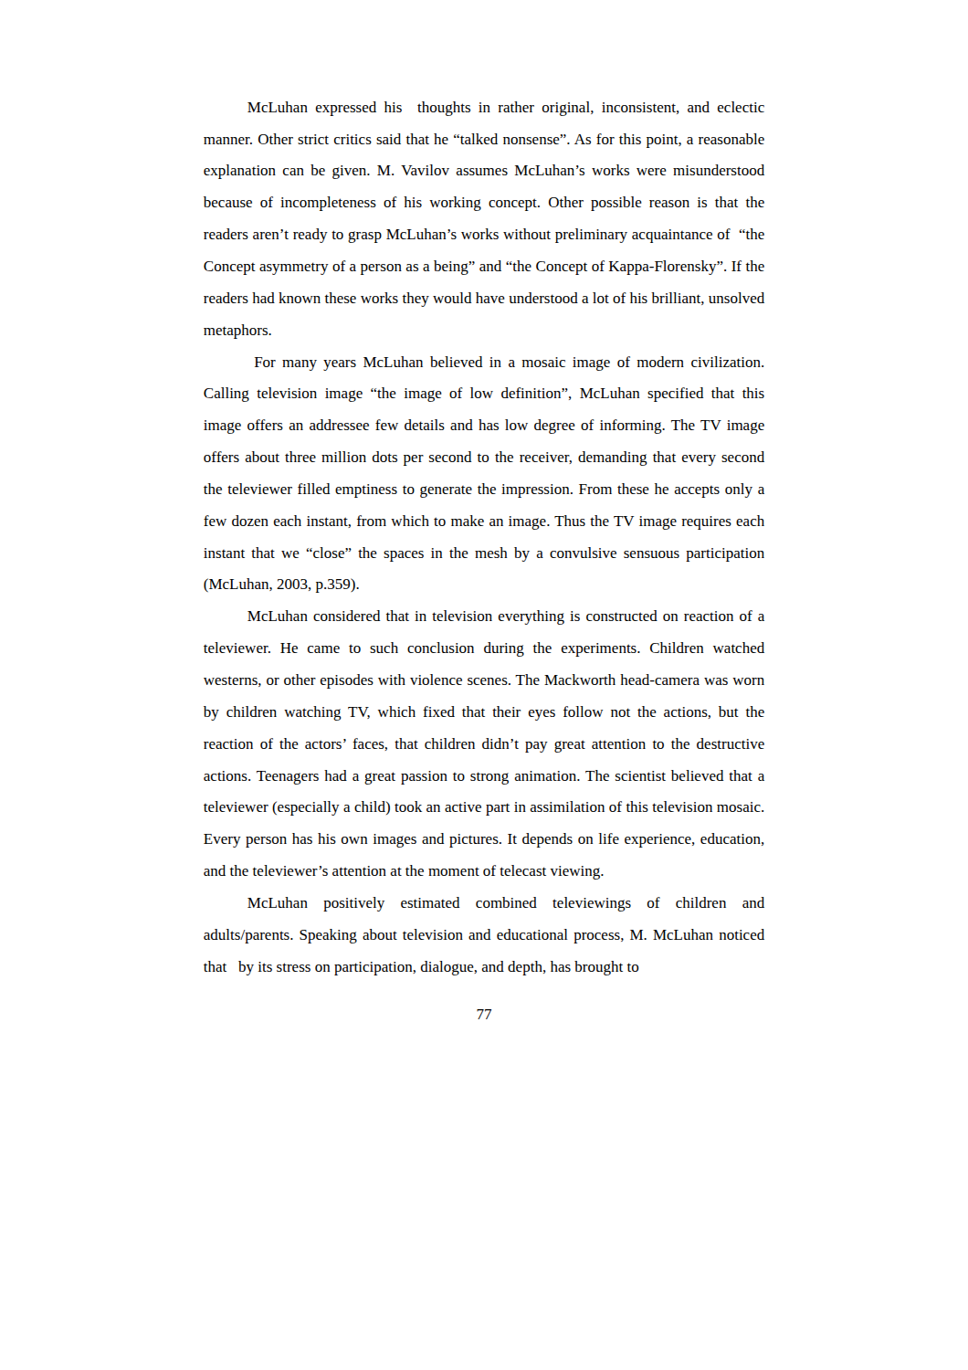McLuhan expressed his thoughts in rather original, inconsistent, and eclectic manner. Other strict critics said that he “talked nonsense”. As for this point, a reasonable explanation can be given. M. Vavilov assumes McLuhan’s works were misunderstood because of incompleteness of his working concept. Other possible reason is that the readers aren’t ready to grasp McLuhan’s works without preliminary acquaintance of “the Concept asymmetry of a person as a being” and “the Concept of Kappa-Florensky”. If the readers had known these works they would have understood a lot of his brilliant, unsolved metaphors.
For many years McLuhan believed in a mosaic image of modern civilization. Calling television image “the image of low definition”, McLuhan specified that this image offers an addressee few details and has low degree of informing. The TV image offers about three million dots per second to the receiver, demanding that every second the televiewer filled emptiness to generate the impression. From these he accepts only a few dozen each instant, from which to make an image. Thus the TV image requires each instant that we “close” the spaces in the mesh by a convulsive sensuous participation (McLuhan, 2003, p.359).
McLuhan considered that in television everything is constructed on reaction of a televiewer. He came to such conclusion during the experiments. Children watched westerns, or other episodes with violence scenes. The Mackworth head-camera was worn by children watching TV, which fixed that their eyes follow not the actions, but the reaction of the actors’ faces, that children didn’t pay great attention to the destructive actions. Teenagers had a great passion to strong animation. The scientist believed that a televiewer (especially a child) took an active part in assimilation of this television mosaic. Every person has his own images and pictures. It depends on life experience, education, and the televiewer’s attention at the moment of telecast viewing.
McLuhan positively estimated combined televiewings of children and adults/parents. Speaking about television and educational process, M. McLuhan noticed that by its stress on participation, dialogue, and depth, has brought to
77